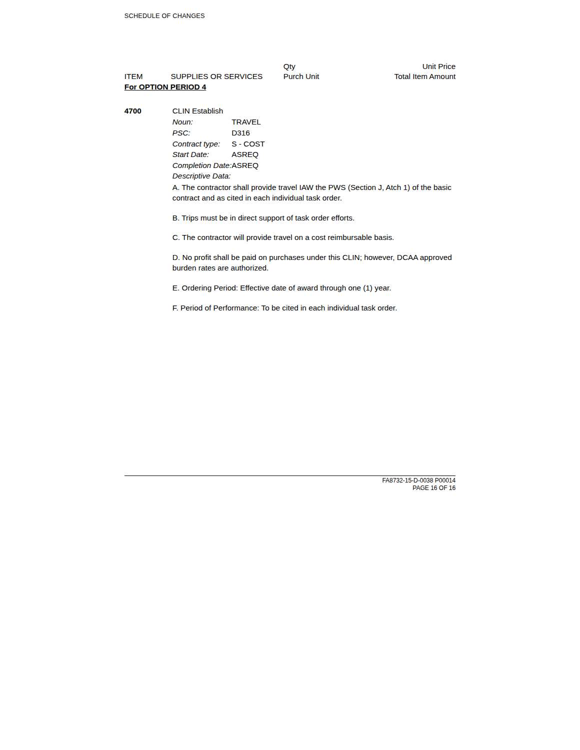SCHEDULE OF CHANGES
| | | Qty | Unit Price |
| ITEM | SUPPLIES OR SERVICES | Purch Unit | Total Item Amount |
For OPTION PERIOD 4
4700
CLIN Establish
| Noun: | TRAVEL |
| PSC: | D316 |
| Contract type: | S - COST |
| Start Date: | ASREQ |
| Completion Date: | ASREQ |
Descriptive Data:
A. The contractor shall provide travel IAW the PWS (Section J, Atch 1) of the basic contract and as cited in each individual task order.
B. Trips must be in direct support of task order efforts.
C. The contractor will provide travel on a cost reimbursable basis.
D. No profit shall be paid on purchases under this CLIN; however, DCAA approved burden rates are authorized.
E. Ordering Period: Effective date of award through one (1) year.
F. Period of Performance: To be cited in each individual task order.
FA8732-15-D-0038 P00014
PAGE 16 OF 16